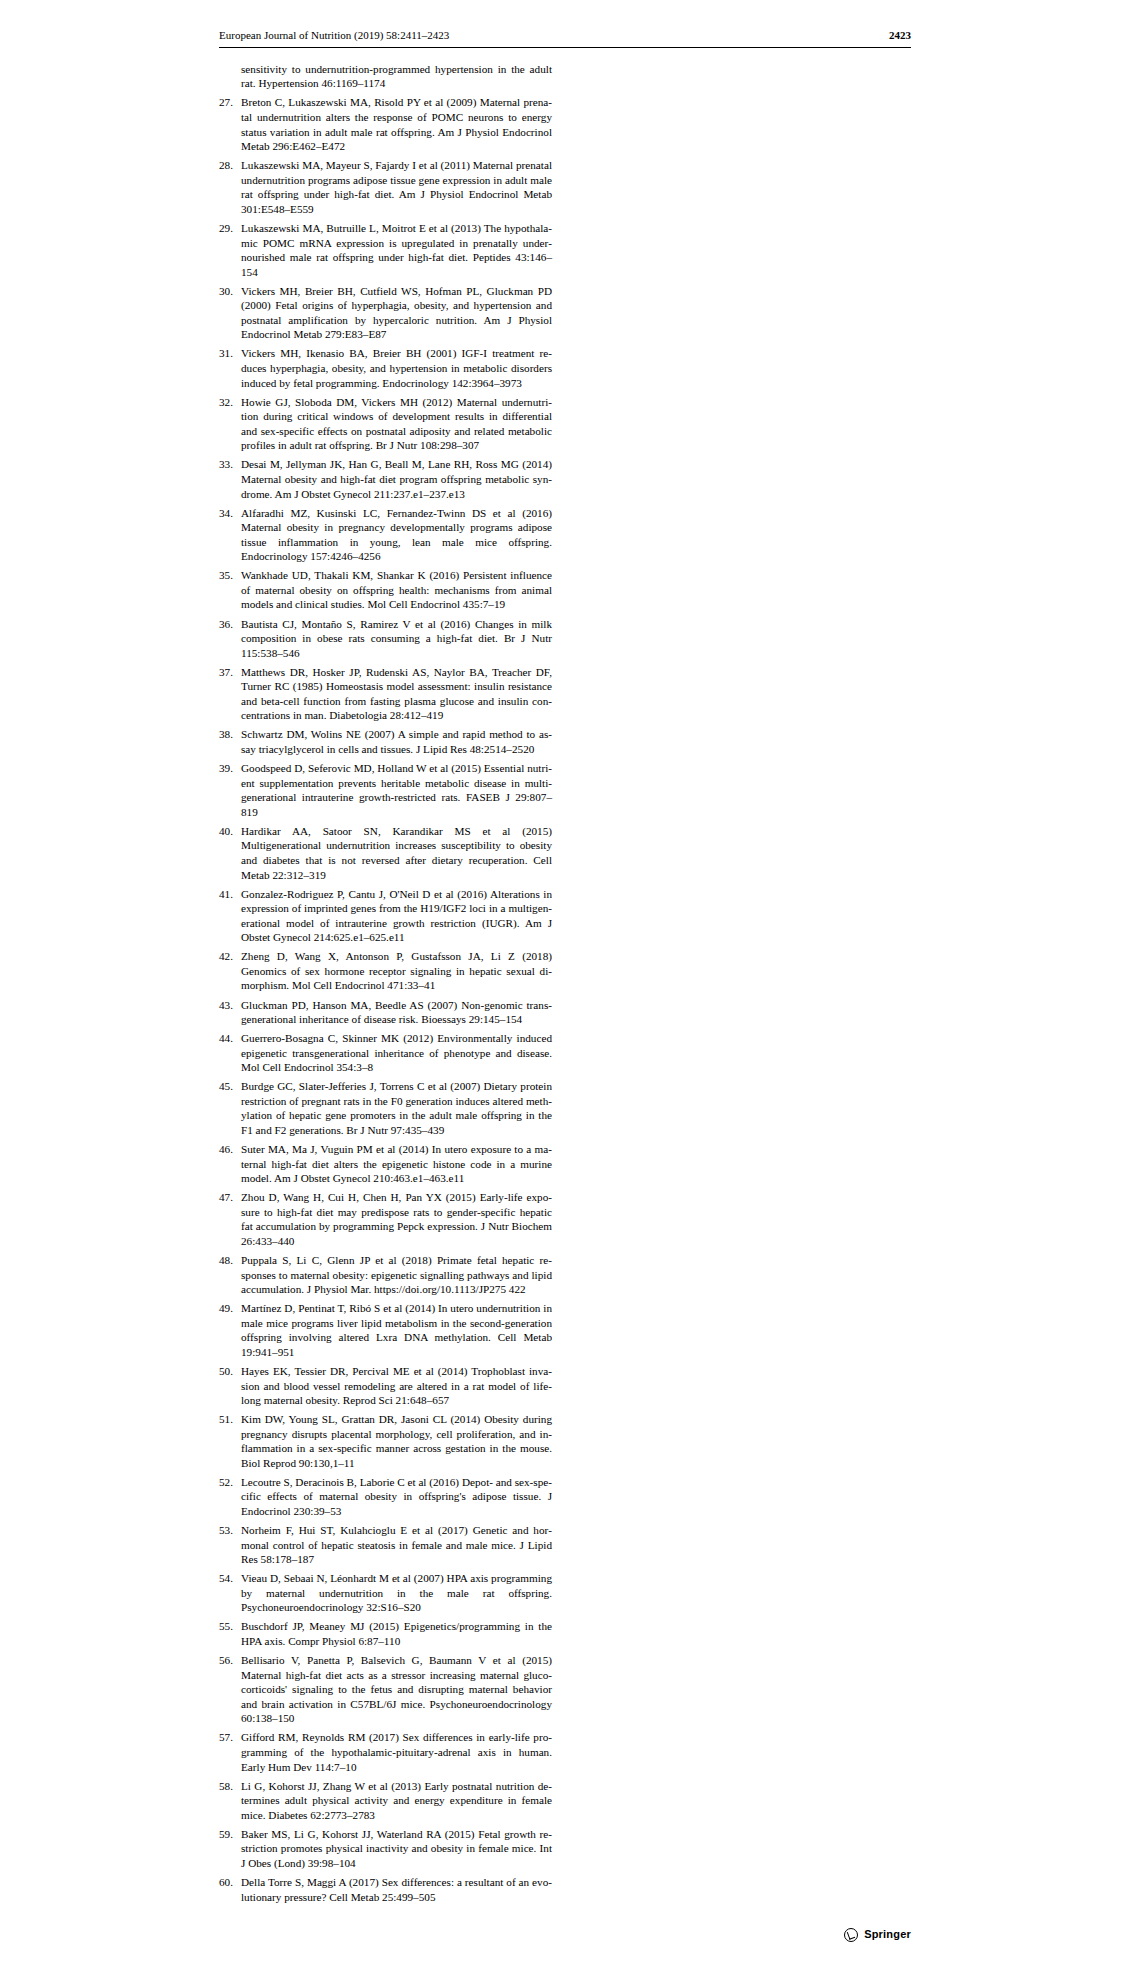European Journal of Nutrition (2019) 58:2411–2423 2423
sensitivity to undernutrition-programmed hypertension in the adult rat. Hypertension 46:1169–1174
27. Breton C, Lukaszewski MA, Risold PY et al (2009) Maternal prenatal undernutrition alters the response of POMC neurons to energy status variation in adult male rat offspring. Am J Physiol Endocrinol Metab 296:E462–E472
28. Lukaszewski MA, Mayeur S, Fajardy I et al (2011) Maternal prenatal undernutrition programs adipose tissue gene expression in adult male rat offspring under high-fat diet. Am J Physiol Endocrinol Metab 301:E548–E559
29. Lukaszewski MA, Butruille L, Moitrot E et al (2013) The hypothalamic POMC mRNA expression is upregulated in prenatally undernourished male rat offspring under high-fat diet. Peptides 43:146–154
30. Vickers MH, Breier BH, Cutfield WS, Hofman PL, Gluckman PD (2000) Fetal origins of hyperphagia, obesity, and hypertension and postnatal amplification by hypercaloric nutrition. Am J Physiol Endocrinol Metab 279:E83–E87
31. Vickers MH, Ikenasio BA, Breier BH (2001) IGF-I treatment reduces hyperphagia, obesity, and hypertension in metabolic disorders induced by fetal programming. Endocrinology 142:3964–3973
32. Howie GJ, Sloboda DM, Vickers MH (2012) Maternal undernutrition during critical windows of development results in differential and sex-specific effects on postnatal adiposity and related metabolic profiles in adult rat offspring. Br J Nutr 108:298–307
33. Desai M, Jellyman JK, Han G, Beall M, Lane RH, Ross MG (2014) Maternal obesity and high-fat diet program offspring metabolic syndrome. Am J Obstet Gynecol 211:237.e1–237.e13
34. Alfaradhi MZ, Kusinski LC, Fernandez-Twinn DS et al (2016) Maternal obesity in pregnancy developmentally programs adipose tissue inflammation in young, lean male mice offspring. Endocrinology 157:4246–4256
35. Wankhade UD, Thakali KM, Shankar K (2016) Persistent influence of maternal obesity on offspring health: mechanisms from animal models and clinical studies. Mol Cell Endocrinol 435:7–19
36. Bautista CJ, Montaño S, Ramirez V et al (2016) Changes in milk composition in obese rats consuming a high-fat diet. Br J Nutr 115:538–546
37. Matthews DR, Hosker JP, Rudenski AS, Naylor BA, Treacher DF, Turner RC (1985) Homeostasis model assessment: insulin resistance and beta-cell function from fasting plasma glucose and insulin concentrations in man. Diabetologia 28:412–419
38. Schwartz DM, Wolins NE (2007) A simple and rapid method to assay triacylglycerol in cells and tissues. J Lipid Res 48:2514–2520
39. Goodspeed D, Seferovic MD, Holland W et al (2015) Essential nutrient supplementation prevents heritable metabolic disease in multigenerational intrauterine growth-restricted rats. FASEB J 29:807–819
40. Hardikar AA, Satoor SN, Karandikar MS et al (2015) Multigenerational undernutrition increases susceptibility to obesity and diabetes that is not reversed after dietary recuperation. Cell Metab 22:312–319
41. Gonzalez-Rodriguez P, Cantu J, O'Neil D et al (2016) Alterations in expression of imprinted genes from the H19/IGF2 loci in a multigenerational model of intrauterine growth restriction (IUGR). Am J Obstet Gynecol 214:625.e1–625.e11
42. Zheng D, Wang X, Antonson P, Gustafsson JA, Li Z (2018) Genomics of sex hormone receptor signaling in hepatic sexual dimorphism. Mol Cell Endocrinol 471:33–41
43. Gluckman PD, Hanson MA, Beedle AS (2007) Non-genomic transgenerational inheritance of disease risk. Bioessays 29:145–154
44. Guerrero-Bosagna C, Skinner MK (2012) Environmentally induced epigenetic transgenerational inheritance of phenotype and disease. Mol Cell Endocrinol 354:3–8
45. Burdge GC, Slater-Jefferies J, Torrens C et al (2007) Dietary protein restriction of pregnant rats in the F0 generation induces altered methylation of hepatic gene promoters in the adult male offspring in the F1 and F2 generations. Br J Nutr 97:435–439
46. Suter MA, Ma J, Vuguin PM et al (2014) In utero exposure to a maternal high-fat diet alters the epigenetic histone code in a murine model. Am J Obstet Gynecol 210:463.e1–463.e11
47. Zhou D, Wang H, Cui H, Chen H, Pan YX (2015) Early-life exposure to high-fat diet may predispose rats to gender-specific hepatic fat accumulation by programming Pepck expression. J Nutr Biochem 26:433–440
48. Puppala S, Li C, Glenn JP et al (2018) Primate fetal hepatic responses to maternal obesity: epigenetic signalling pathways and lipid accumulation. J Physiol Mar. https://doi.org/10.1113/JP275 422
49. Martínez D, Pentinat T, Ribó S et al (2014) In utero undernutrition in male mice programs liver lipid metabolism in the second-generation offspring involving altered Lxra DNA methylation. Cell Metab 19:941–951
50. Hayes EK, Tessier DR, Percival ME et al (2014) Trophoblast invasion and blood vessel remodeling are altered in a rat model of lifelong maternal obesity. Reprod Sci 21:648–657
51. Kim DW, Young SL, Grattan DR, Jasoni CL (2014) Obesity during pregnancy disrupts placental morphology, cell proliferation, and inflammation in a sex-specific manner across gestation in the mouse. Biol Reprod 90:130,1–11
52. Lecoutre S, Deracinois B, Laborie C et al (2016) Depot- and sex-specific effects of maternal obesity in offspring's adipose tissue. J Endocrinol 230:39–53
53. Norheim F, Hui ST, Kulahcioglu E et al (2017) Genetic and hormonal control of hepatic steatosis in female and male mice. J Lipid Res 58:178–187
54. Vieau D, Sebaai N, Léonhardt M et al (2007) HPA axis programming by maternal undernutrition in the male rat offspring. Psychoneuroendocrinology 32:S16–S20
55. Buschdorf JP, Meaney MJ (2015) Epigenetics/programming in the HPA axis. Compr Physiol 6:87–110
56. Bellisario V, Panetta P, Balsevich G, Baumann V et al (2015) Maternal high-fat diet acts as a stressor increasing maternal glucocorticoids' signaling to the fetus and disrupting maternal behavior and brain activation in C57BL/6J mice. Psychoneuroendocrinology 60:138–150
57. Gifford RM, Reynolds RM (2017) Sex differences in early-life programming of the hypothalamic-pituitary-adrenal axis in human. Early Hum Dev 114:7–10
58. Li G, Kohorst JJ, Zhang W et al (2013) Early postnatal nutrition determines adult physical activity and energy expenditure in female mice. Diabetes 62:2773–2783
59. Baker MS, Li G, Kohorst JJ, Waterland RA (2015) Fetal growth restriction promotes physical inactivity and obesity in female mice. Int J Obes (Lond) 39:98–104
60. Della Torre S, Maggi A (2017) Sex differences: a resultant of an evolutionary pressure? Cell Metab 25:499–505
Springer